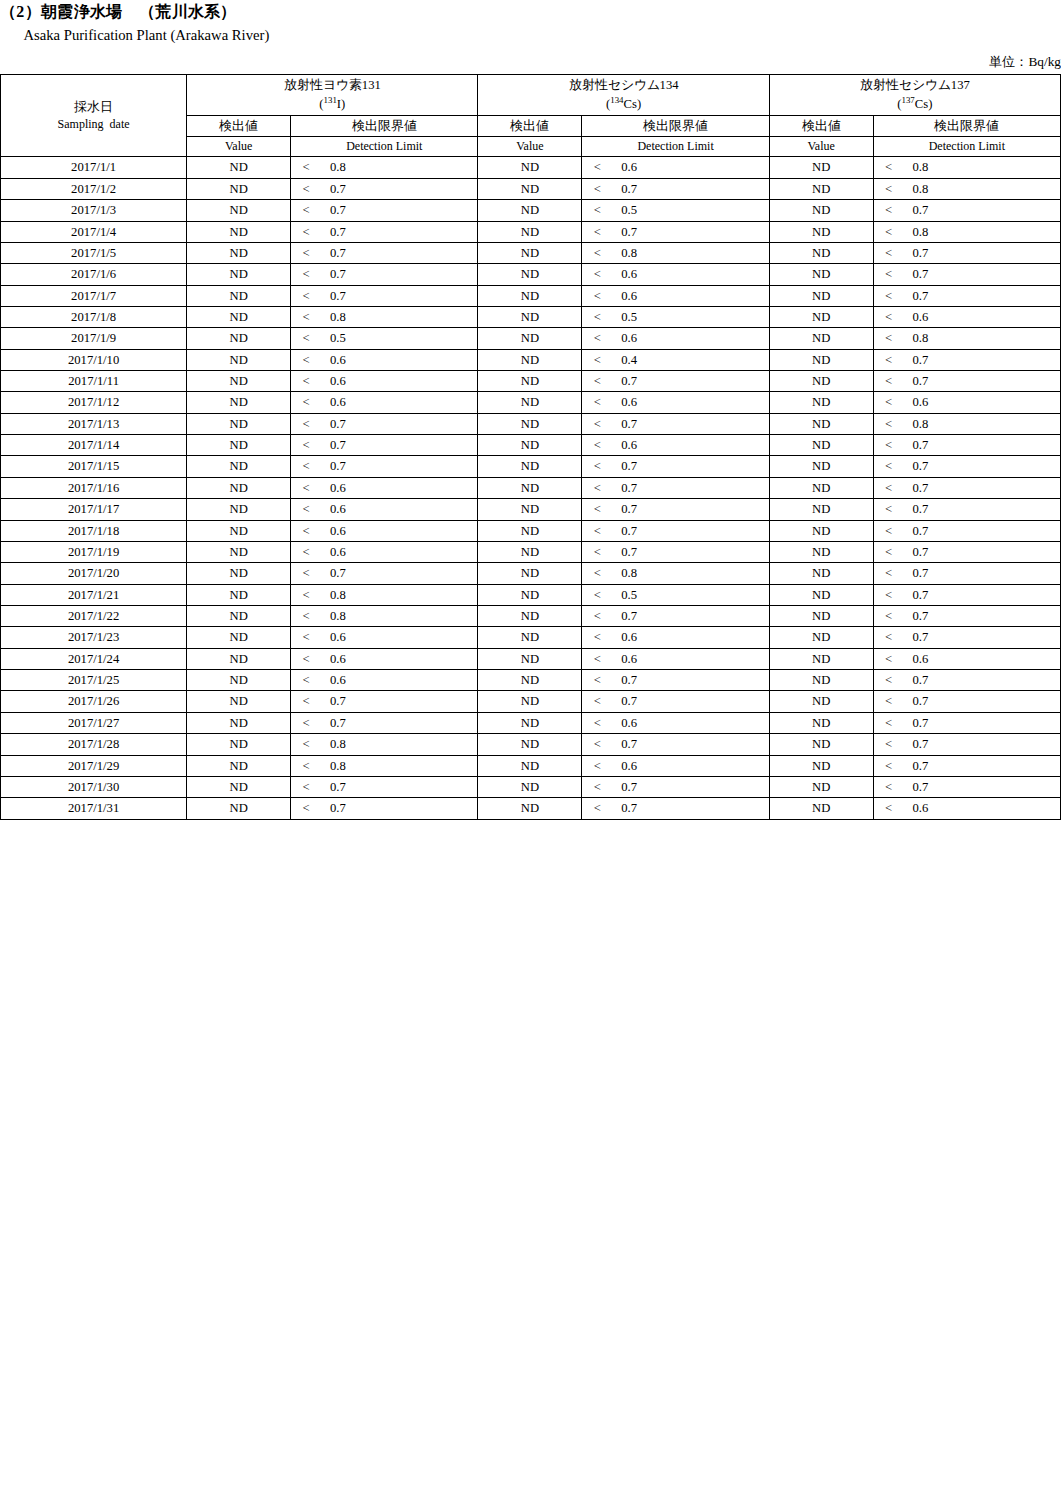（2）朝霞浄水場　（荒川水系）
Asaka Purification Plant (Arakawa River)
単位：Bq/kg
| 採水日 Sampling date | 放射性ヨウ素131 ( 131 I) | 放射性セシウム134 ( 134 Cs) | 放射性セシウム137 ( 137 Cs) |
| --- | --- | --- | --- |
| 検出値 | 検出限界値 | 検出値 | 検出限界値 | 検出値 | 検出限界値 |
| Value | Detection Limit | Value | Detection Limit | Value | Detection Limit |
| 2017/1/1 | ND | < 0.8 | ND | < 0.6 | ND | < 0.8 |
| 2017/1/2 | ND | < 0.7 | ND | < 0.7 | ND | < 0.8 |
| 2017/1/3 | ND | < 0.7 | ND | < 0.5 | ND | < 0.7 |
| 2017/1/4 | ND | < 0.7 | ND | < 0.7 | ND | < 0.8 |
| 2017/1/5 | ND | < 0.7 | ND | < 0.8 | ND | < 0.7 |
| 2017/1/6 | ND | < 0.7 | ND | < 0.6 | ND | < 0.7 |
| 2017/1/7 | ND | < 0.7 | ND | < 0.6 | ND | < 0.7 |
| 2017/1/8 | ND | < 0.8 | ND | < 0.5 | ND | < 0.6 |
| 2017/1/9 | ND | < 0.5 | ND | < 0.6 | ND | < 0.8 |
| 2017/1/10 | ND | < 0.6 | ND | < 0.4 | ND | < 0.7 |
| 2017/1/11 | ND | < 0.6 | ND | < 0.7 | ND | < 0.7 |
| 2017/1/12 | ND | < 0.6 | ND | < 0.6 | ND | < 0.6 |
| 2017/1/13 | ND | < 0.7 | ND | < 0.7 | ND | < 0.8 |
| 2017/1/14 | ND | < 0.7 | ND | < 0.6 | ND | < 0.7 |
| 2017/1/15 | ND | < 0.7 | ND | < 0.7 | ND | < 0.7 |
| 2017/1/16 | ND | < 0.6 | ND | < 0.7 | ND | < 0.7 |
| 2017/1/17 | ND | < 0.6 | ND | < 0.7 | ND | < 0.7 |
| 2017/1/18 | ND | < 0.6 | ND | < 0.7 | ND | < 0.7 |
| 2017/1/19 | ND | < 0.6 | ND | < 0.7 | ND | < 0.7 |
| 2017/1/20 | ND | < 0.7 | ND | < 0.8 | ND | < 0.7 |
| 2017/1/21 | ND | < 0.8 | ND | < 0.5 | ND | < 0.7 |
| 2017/1/22 | ND | < 0.8 | ND | < 0.7 | ND | < 0.7 |
| 2017/1/23 | ND | < 0.6 | ND | < 0.6 | ND | < 0.7 |
| 2017/1/24 | ND | < 0.6 | ND | < 0.6 | ND | < 0.6 |
| 2017/1/25 | ND | < 0.6 | ND | < 0.7 | ND | < 0.7 |
| 2017/1/26 | ND | < 0.7 | ND | < 0.7 | ND | < 0.7 |
| 2017/1/27 | ND | < 0.7 | ND | < 0.6 | ND | < 0.7 |
| 2017/1/28 | ND | < 0.8 | ND | < 0.7 | ND | < 0.7 |
| 2017/1/29 | ND | < 0.8 | ND | < 0.6 | ND | < 0.7 |
| 2017/1/30 | ND | < 0.7 | ND | < 0.7 | ND | < 0.7 |
| 2017/1/31 | ND | < 0.7 | ND | < 0.7 | ND | < 0.6 |